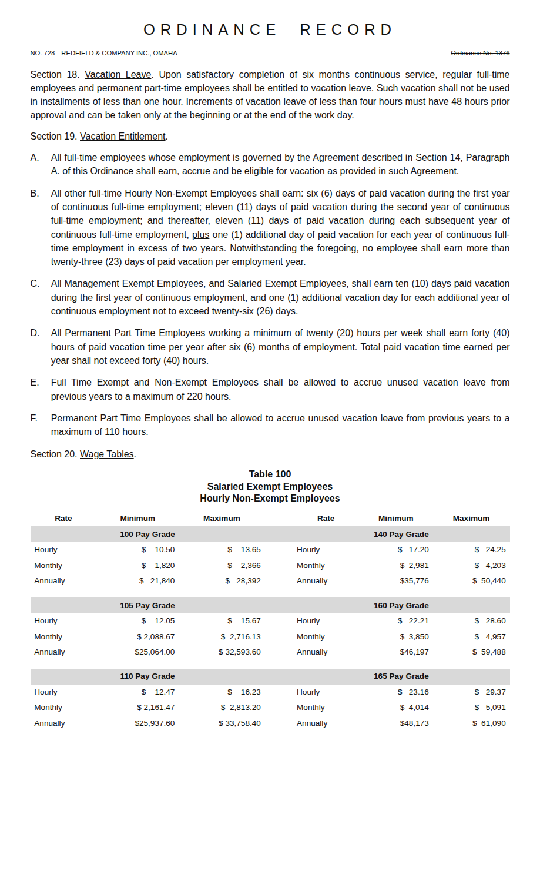ORDINANCE RECORD
No. 728—Redfield & Company Inc., Omaha Ordinance No. 1376
Section 18. Vacation Leave. Upon satisfactory completion of six months continuous service, regular full-time employees and permanent part-time employees shall be entitled to vacation leave. Such vacation shall not be used in installments of less than one hour. Increments of vacation leave of less than four hours must have 48 hours prior approval and can be taken only at the beginning or at the end of the work day.
Section 19. Vacation Entitlement.
A. All full-time employees whose employment is governed by the Agreement described in Section 14, Paragraph A. of this Ordinance shall earn, accrue and be eligible for vacation as provided in such Agreement.
B. All other full-time Hourly Non-Exempt Employees shall earn: six (6) days of paid vacation during the first year of continuous full-time employment; eleven (11) days of paid vacation during the second year of continuous full-time employment; and thereafter, eleven (11) days of paid vacation during each subsequent year of continuous full-time employment, plus one (1) additional day of paid vacation for each year of continuous full-time employment in excess of two years. Notwithstanding the foregoing, no employee shall earn more than twenty-three (23) days of paid vacation per employment year.
C. All Management Exempt Employees, and Salaried Exempt Employees, shall earn ten (10) days paid vacation during the first year of continuous employment, and one (1) additional vacation day for each additional year of continuous employment not to exceed twenty-six (26) days.
D. All Permanent Part Time Employees working a minimum of twenty (20) hours per week shall earn forty (40) hours of paid vacation time per year after six (6) months of employment. Total paid vacation time earned per year shall not exceed forty (40) hours.
E. Full Time Exempt and Non-Exempt Employees shall be allowed to accrue unused vacation leave from previous years to a maximum of 220 hours.
F. Permanent Part Time Employees shall be allowed to accrue unused vacation leave from previous years to a maximum of 110 hours.
Section 20. Wage Tables.
Table 100
Salaried Exempt Employees
Hourly Non-Exempt Employees
| Rate | Minimum | Maximum | | Rate | Minimum | Maximum |
| --- | --- | --- | --- | --- | --- | --- |
| 100 Pay Grade | | 140 Pay Grade |
| Hourly | $ 10.50 | $ 13.65 | | Hourly | $ 17.20 | $ 24.25 |
| Monthly | $ 1,820 | $ 2,366 | | Monthly | $ 2,981 | $ 4,203 |
| Annually | $ 21,840 | $ 28,392 | | Annually | $35,776 | $ 50,440 |
| 105 Pay Grade | | 160 Pay Grade |
| Hourly | $ 12.05 | $ 15.67 | | Hourly | $ 22.21 | $ 28.60 |
| Monthly | $ 2,088.67 | $ 2,716.13 | | Monthly | $ 3,850 | $ 4,957 |
| Annually | $25,064.00 | $ 32,593.60 | | Annually | $46,197 | $ 59,488 |
| 110 Pay Grade | | 165 Pay Grade |
| Hourly | $ 12.47 | $ 16.23 | | Hourly | $ 23.16 | $ 29.37 |
| Monthly | $ 2,161.47 | $ 2,813.20 | | Monthly | $ 4,014 | $ 5,091 |
| Annually | $25,937.60 | $ 33,758.40 | | Annually | $48,173 | $ 61,090 |